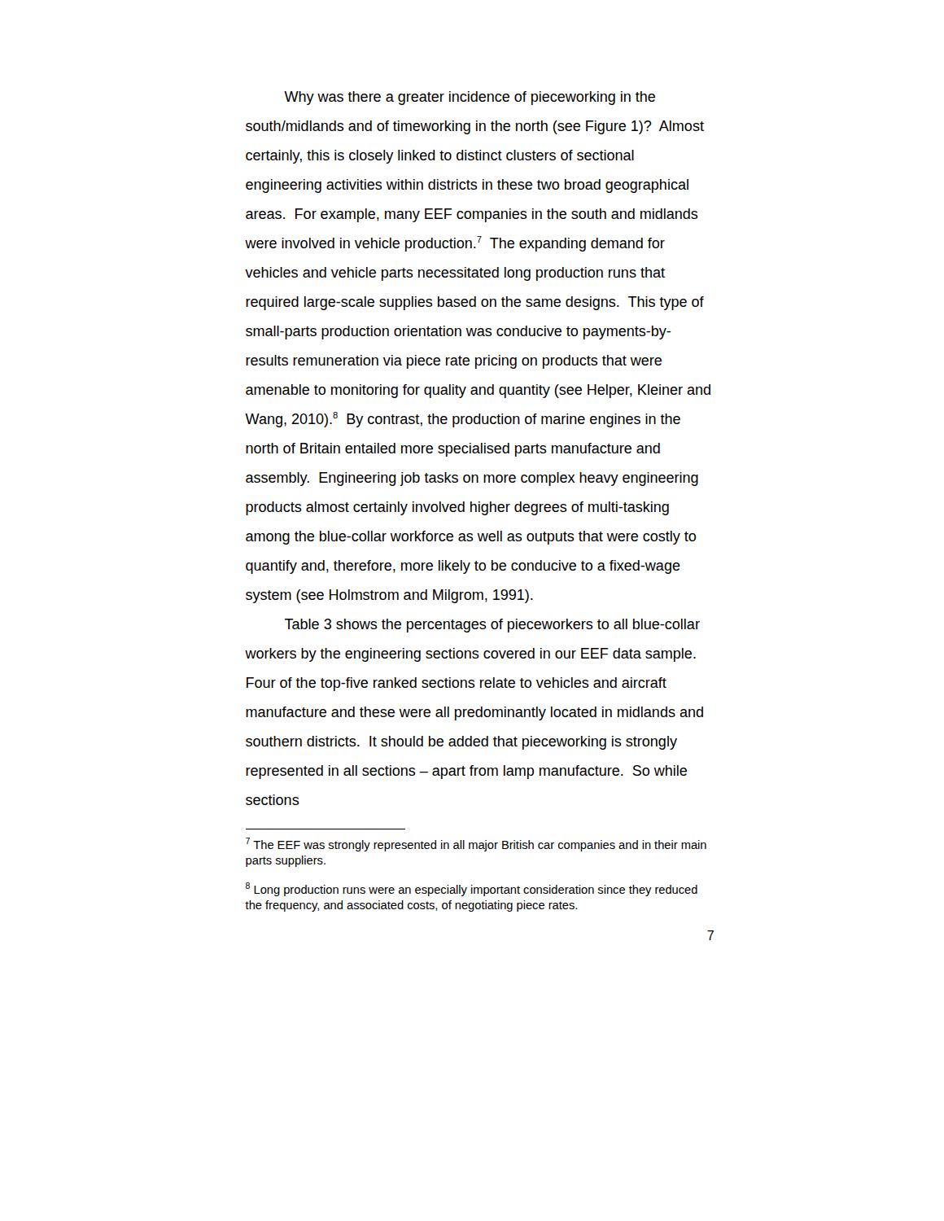Why was there a greater incidence of pieceworking in the south/midlands and of timeworking in the north (see Figure 1)? Almost certainly, this is closely linked to distinct clusters of sectional engineering activities within districts in these two broad geographical areas. For example, many EEF companies in the south and midlands were involved in vehicle production.7 The expanding demand for vehicles and vehicle parts necessitated long production runs that required large-scale supplies based on the same designs. This type of small-parts production orientation was conducive to payments-by-results remuneration via piece rate pricing on products that were amenable to monitoring for quality and quantity (see Helper, Kleiner and Wang, 2010).8 By contrast, the production of marine engines in the north of Britain entailed more specialised parts manufacture and assembly. Engineering job tasks on more complex heavy engineering products almost certainly involved higher degrees of multi-tasking among the blue-collar workforce as well as outputs that were costly to quantify and, therefore, more likely to be conducive to a fixed-wage system (see Holmstrom and Milgrom, 1991).
Table 3 shows the percentages of pieceworkers to all blue-collar workers by the engineering sections covered in our EEF data sample. Four of the top-five ranked sections relate to vehicles and aircraft manufacture and these were all predominantly located in midlands and southern districts. It should be added that pieceworking is strongly represented in all sections – apart from lamp manufacture. So while sections
7 The EEF was strongly represented in all major British car companies and in their main parts suppliers.
8 Long production runs were an especially important consideration since they reduced the frequency, and associated costs, of negotiating piece rates.
7